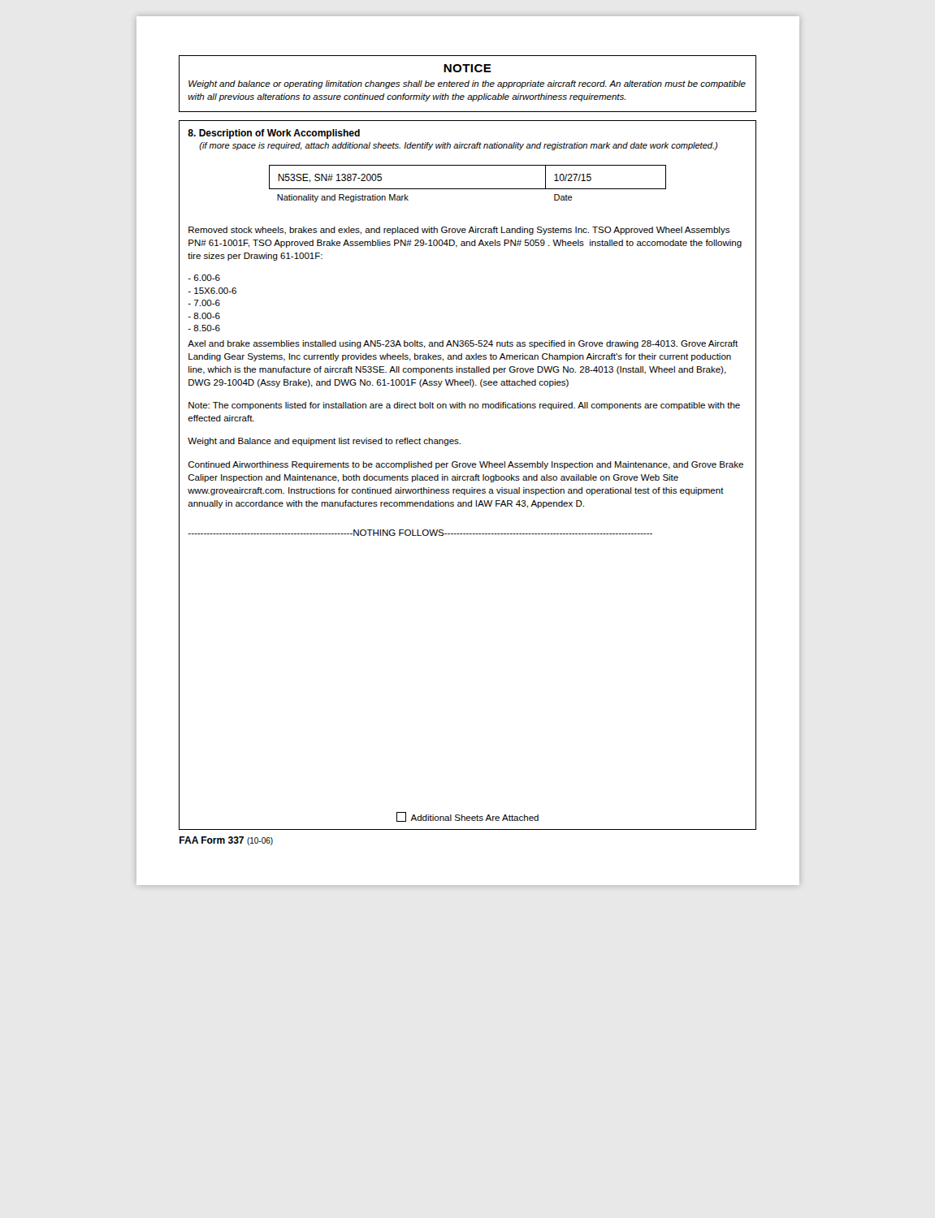NOTICE
Weight and balance or operating limitation changes shall be entered in the appropriate aircraft record. An alteration must be compatible with all previous alterations to assure continued conformity with the applicable airworthiness requirements.
8. Description of Work Accomplished
(if more space is required, attach additional sheets. Identify with aircraft nationality and registration mark and date work completed.)
N53SE, SN# 1387-2005
10/27/15
Nationality and Registration Mark
Date
Removed stock wheels, brakes and exles, and replaced with Grove Aircraft Landing Systems Inc. TSO Approved Wheel Assemblys PN# 61-1001F, TSO Approved Brake Assemblies PN# 29-1004D, and Axels PN# 5059 . Wheels installed to accomodate the following tire sizes per Drawing 61-1001F:
6.00-6
15X6.00-6
7.00-6
8.00-6
8.50-6
Axel and brake assemblies installed using AN5-23A bolts, and AN365-524 nuts as specified in Grove drawing 28-4013. Grove Aircraft Landing Gear Systems, Inc currently provides wheels, brakes, and axles to American Champion Aircraft's for their current poduction line, which is the manufacture of aircraft N53SE. All components installed per Grove DWG No. 28-4013 (Install, Wheel and Brake), DWG 29-1004D (Assy Brake), and DWG No. 61-1001F (Assy Wheel). (see attached copies)
Note: The components listed for installation are a direct bolt on with no modifications required. All components are compatible with the effected aircraft.
Weight and Balance and equipment list revised to reflect changes.
Continued Airworthiness Requirements to be accomplished per Grove Wheel Assembly Inspection and Maintenance, and Grove Brake Caliper Inspection and Maintenance, both documents placed in aircraft logbooks and also available on Grove Web Site www.groveaircraft.com. Instructions for continued airworthiness requires a visual inspection and operational test of this equipment annually in accordance with the manufactures recommendations and IAW FAR 43, Appendex D.
-----------------------------------------------------NOTHING FOLLOWS-------------------------------------------------------------------
Additional Sheets Are Attached
FAA Form 337 (10-06)